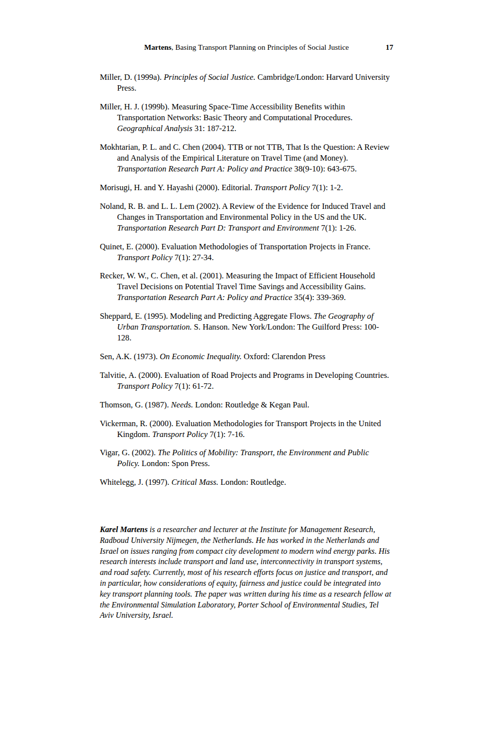Martens, Basing Transport Planning on Principles of Social Justice
17
Miller, D. (1999a). Principles of Social Justice. Cambridge/London: Harvard University Press.
Miller, H. J. (1999b). Measuring Space-Time Accessibility Benefits within Transportation Networks: Basic Theory and Computational Procedures. Geographical Analysis 31: 187-212.
Mokhtarian, P. L. and C. Chen (2004). TTB or not TTB, That Is the Question: A Review and Analysis of the Empirical Literature on Travel Time (and Money). Transportation Research Part A: Policy and Practice 38(9-10): 643-675.
Morisugi, H. and Y. Hayashi (2000). Editorial. Transport Policy 7(1): 1-2.
Noland, R. B. and L. L. Lem (2002). A Review of the Evidence for Induced Travel and Changes in Transportation and Environmental Policy in the US and the UK. Transportation Research Part D: Transport and Environment 7(1): 1-26.
Quinet, E. (2000). Evaluation Methodologies of Transportation Projects in France. Transport Policy 7(1): 27-34.
Recker, W. W., C. Chen, et al. (2001). Measuring the Impact of Efficient Household Travel Decisions on Potential Travel Time Savings and Accessibility Gains. Transportation Research Part A: Policy and Practice 35(4): 339-369.
Sheppard, E. (1995). Modeling and Predicting Aggregate Flows. The Geography of Urban Transportation. S. Hanson. New York/London: The Guilford Press: 100-128.
Sen, A.K. (1973). On Economic Inequality. Oxford: Clarendon Press
Talvitie, A. (2000). Evaluation of Road Projects and Programs in Developing Countries. Transport Policy 7(1): 61-72.
Thomson, G. (1987). Needs. London: Routledge & Kegan Paul.
Vickerman, R. (2000). Evaluation Methodologies for Transport Projects in the United Kingdom. Transport Policy 7(1): 7-16.
Vigar, G. (2002). The Politics of Mobility: Transport, the Environment and Public Policy. London: Spon Press.
Whitelegg, J. (1997). Critical Mass. London: Routledge.
Karel Martens is a researcher and lecturer at the Institute for Management Research, Radboud University Nijmegen, the Netherlands. He has worked in the Netherlands and Israel on issues ranging from compact city development to modern wind energy parks. His research interests include transport and land use, interconnectivity in transport systems, and road safety. Currently, most of his research efforts focus on justice and transport, and in particular, how considerations of equity, fairness and justice could be integrated into key transport planning tools. The paper was written during his time as a research fellow at the Environmental Simulation Laboratory, Porter School of Environmental Studies, Tel Aviv University, Israel.